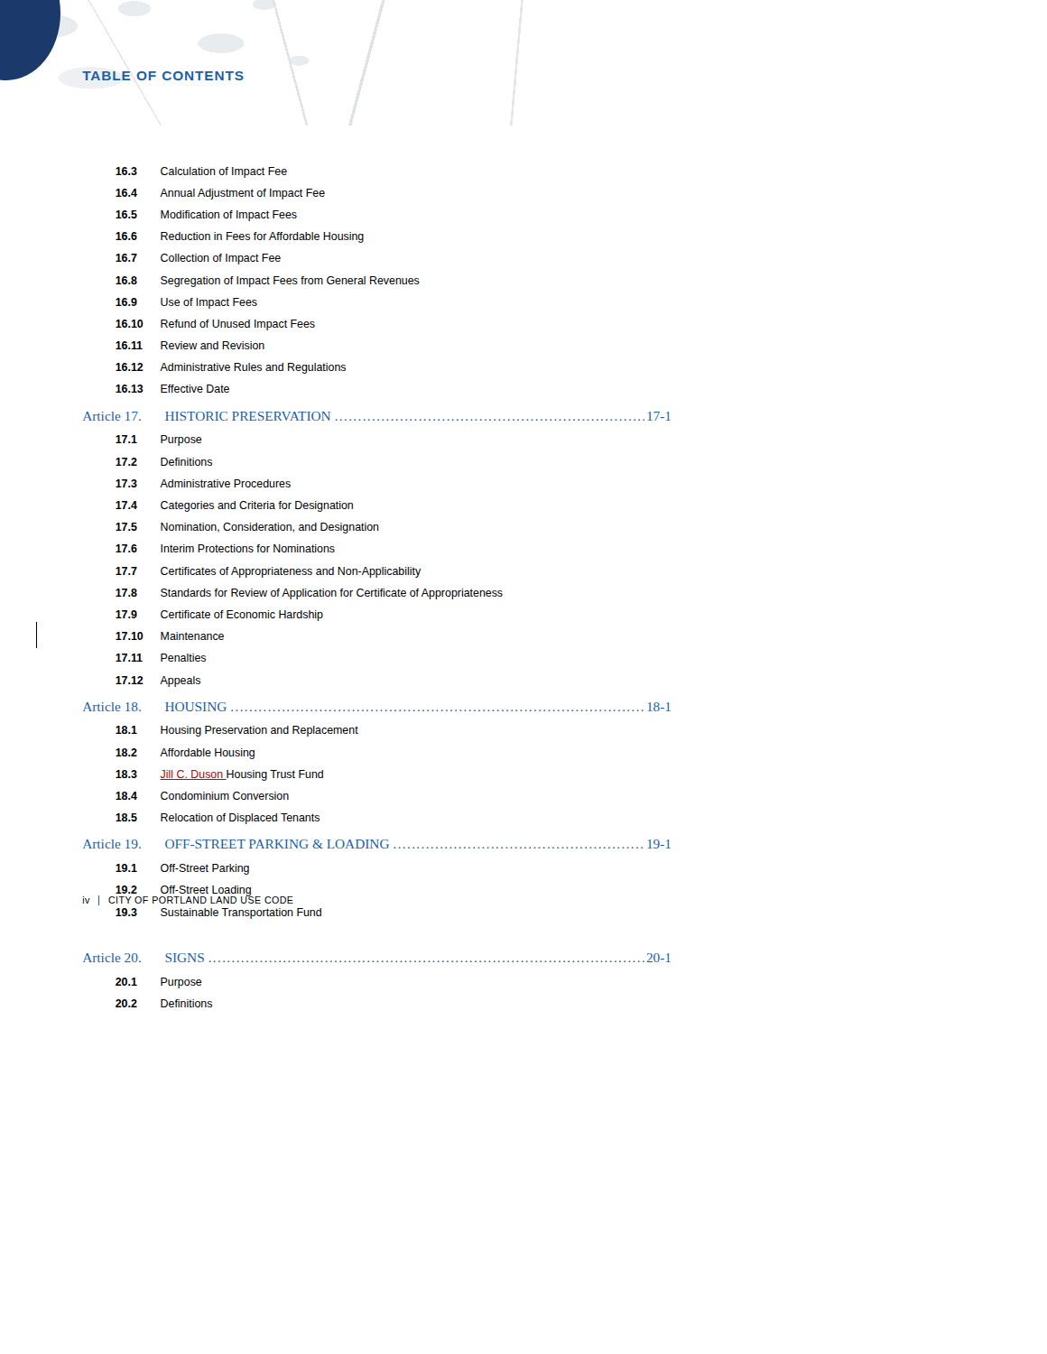TABLE OF CONTENTS
16.3 Calculation of Impact Fee
16.4 Annual Adjustment of Impact Fee
16.5 Modification of Impact Fees
16.6 Reduction in Fees for Affordable Housing
16.7 Collection of Impact Fee
16.8 Segregation of Impact Fees from General Revenues
16.9 Use of Impact Fees
16.10 Refund of Unused Impact Fees
16.11 Review and Revision
16.12 Administrative Rules and Regulations
16.13 Effective Date
Article 17. HISTORIC PRESERVATION .................................................................................................. 17-1
17.1 Purpose
17.2 Definitions
17.3 Administrative Procedures
17.4 Categories and Criteria for Designation
17.5 Nomination, Consideration, and Designation
17.6 Interim Protections for Nominations
17.7 Certificates of Appropriateness and Non-Applicability
17.8 Standards for Review of Application for Certificate of Appropriateness
17.9 Certificate of Economic Hardship
17.10 Maintenance
17.11 Penalties
17.12 Appeals
Article 18. HOUSING ................................................................................................................. 18-1
18.1 Housing Preservation and Replacement
18.2 Affordable Housing
18.3 Jill C. Duson Housing Trust Fund
18.4 Condominium Conversion
18.5 Relocation of Displaced Tenants
Article 19. OFF-STREET PARKING & LOADING ............................................................................... 19-1
19.1 Off-Street Parking
19.2 Off-Street Loading
19.3 Sustainable Transportation Fund
Article 20. SIGNS ....................................................................................................................... 20-1
20.1 Purpose
20.2 Definitions
iv CITY OF PORTLAND LAND USE CODE